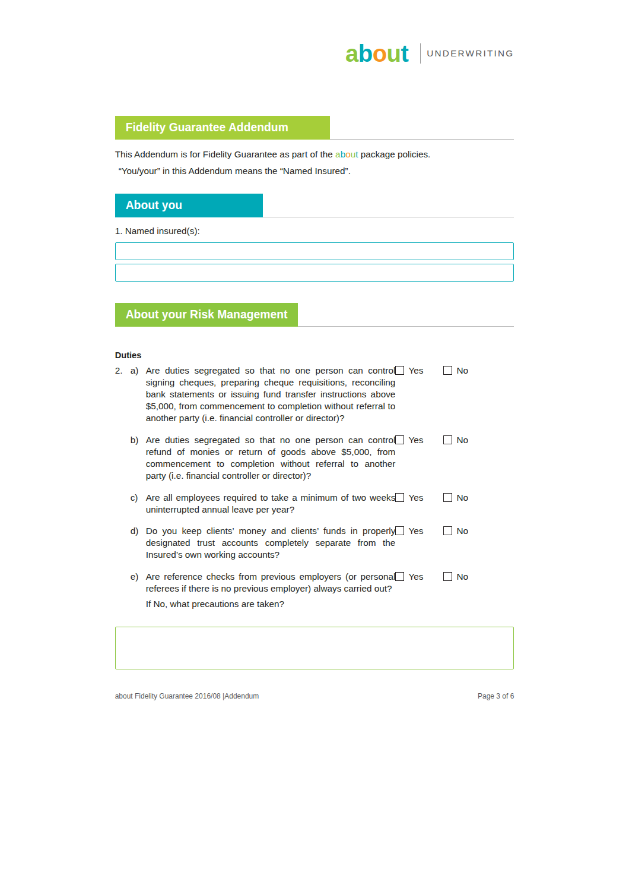about UNDERWRITING
Fidelity Guarantee Addendum
This Addendum is for Fidelity Guarantee as part of the about package policies.
“You/your” in this Addendum means the “Named Insured”.
About you
1. Named insured(s):
About your Risk Management
Duties
| 2. | a) | Are duties segregated so that no one person can control signing cheques, preparing cheque requisitions, reconciling bank statements or issuing fund transfer instructions above $5,000, from commencement to completion without referral to another party (i.e. financial controller or director)? | Yes No |
| | b) | Are duties segregated so that no one person can control refund of monies or return of goods above $5,000, from commencement to completion without referral to another party (i.e. financial controller or director)? | Yes No |
| | c) | Are all employees required to take a minimum of two weeks uninterrupted annual leave per year? | Yes No |
| | d) | Do you keep clients’ money and clients’ funds in properly designated trust accounts completely separate from the Insured’s own working accounts? | Yes No |
| | e) | Are reference checks from previous employers (or personal referees if there is no previous employer) always carried out? If No, what precautions are taken? | Yes No |
about Fidelity Guarantee 2016/08 |Addendum
Page 3 of 6